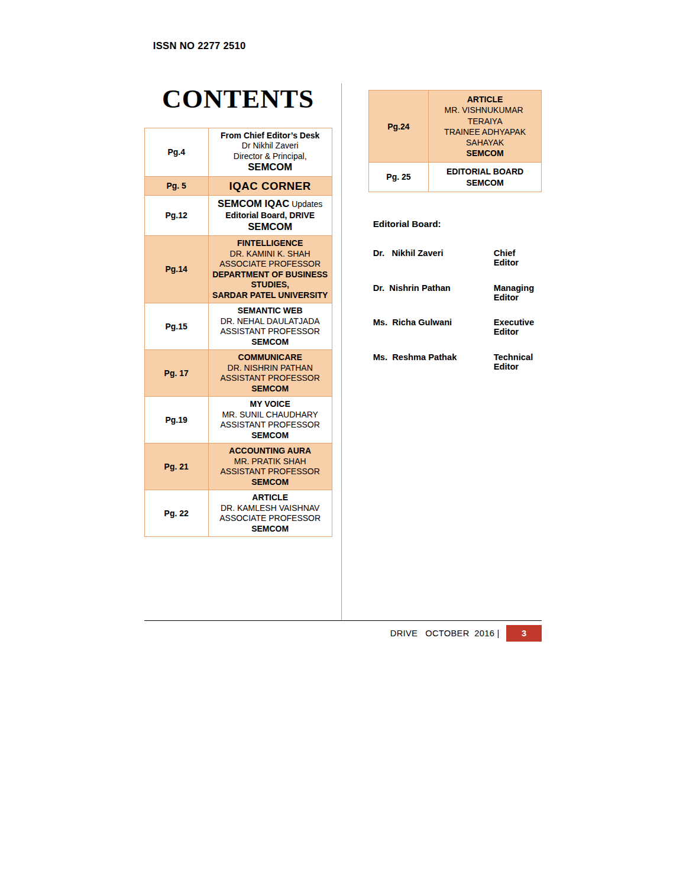ISSN NO 2277 2510
CONTENTS
| Pg.4 | From Chief Editor’s Desk Dr Nikhil Zaveri Director & Principal, SEMCOM |
| Pg. 5 | IQAC CORNER |
| Pg.12 | SEMCOM IQAC Updates Editorial Board, DRIVE SEMCOM |
| Pg.14 | FINTELLIGENCE DR. KAMINI K. SHAH ASSOCIATE PROFESSOR DEPARTMENT OF BUSINESS STUDIES, SARDAR PATEL UNIVERSITY |
| Pg.15 | SEMANTIC WEB DR. NEHAL DAULATJADA ASSISTANT PROFESSOR SEMCOM |
| Pg. 17 | COMMUNICARE DR. NISHRIN PATHAN ASSISTANT PROFESSOR SEMCOM |
| Pg.19 | MY VOICE MR. SUNIL CHAUDHARY ASSISTANT PROFESSOR SEMCOM |
| Pg. 21 | ACCOUNTING AURA MR. PRATIK SHAH ASSISTANT PROFESSOR SEMCOM |
| Pg. 22 | ARTICLE DR. KAMLESH VAISHNAV ASSOCIATE PROFESSOR SEMCOM |
| Pg.24 | ARTICLE MR. VISHNUKUMAR TERAIYA TRAINEE ADHYAPAK SAHAYAK SEMCOM |
| Pg. 25 | EDITORIAL BOARD SEMCOM |
Editorial Board:
| Dr. Nikhil Zaveri | Chief Editor |
| Dr. Nishrin Pathan | Managing Editor |
| Ms. Richa Gulwani | Executive Editor |
| Ms. Reshma Pathak | Technical Editor |
DRIVE OCTOBER 2016 | 3